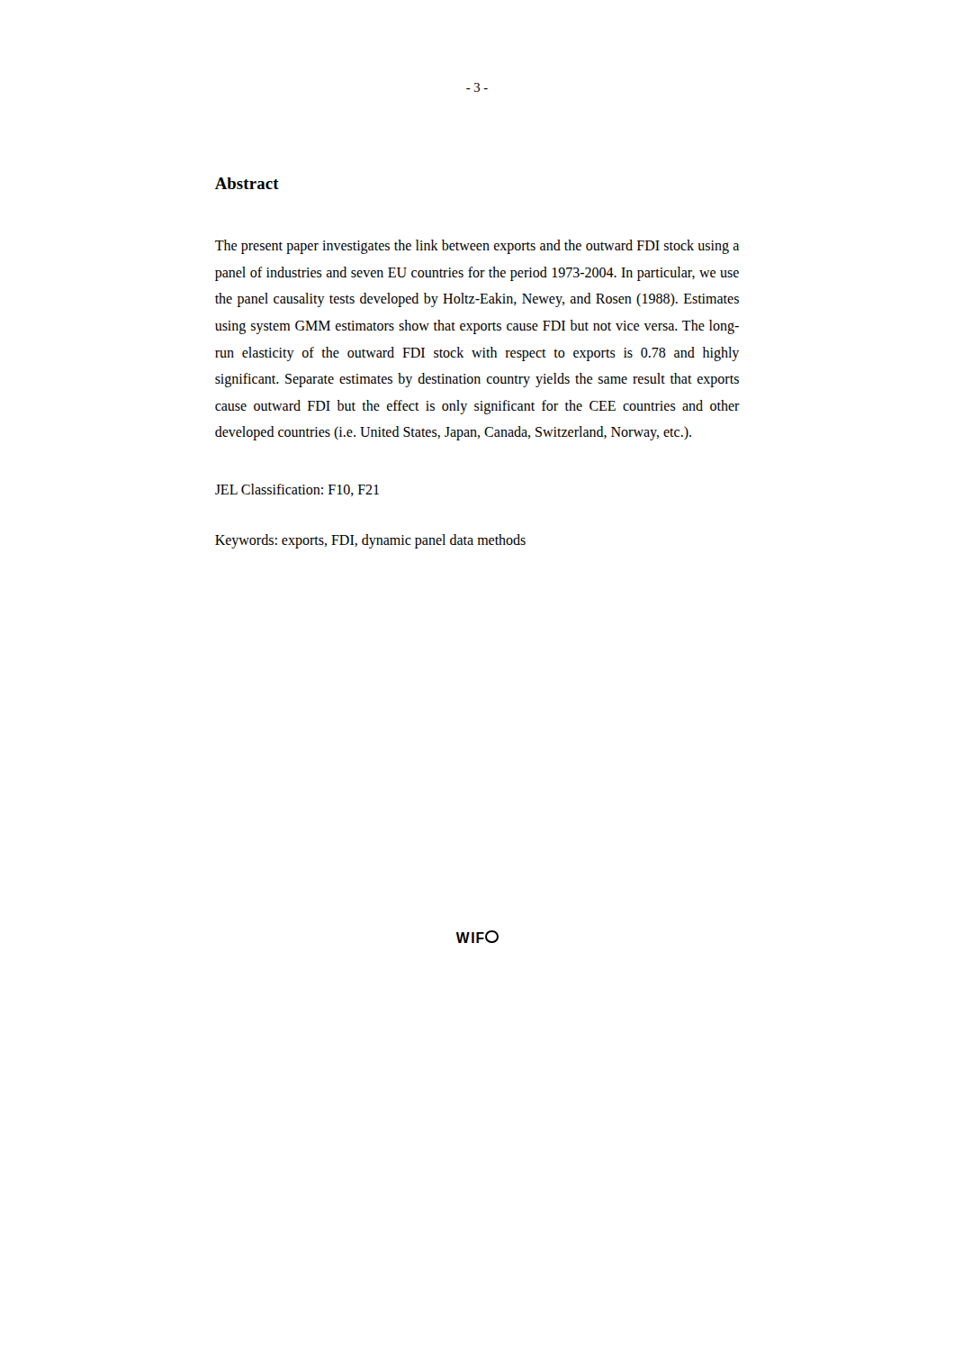- 3 -
Abstract
The present paper investigates the link between exports and the outward FDI stock using a panel of industries and seven EU countries for the period 1973-2004. In particular, we use the panel causality tests developed by Holtz-Eakin, Newey, and Rosen (1988). Estimates using system GMM estimators show that exports cause FDI but not vice versa. The long-run elasticity of the outward FDI stock with respect to exports is 0.78 and highly significant. Separate estimates by destination country yields the same result that exports cause outward FDI but the effect is only significant for the CEE countries and other developed countries (i.e. United States, Japan, Canada, Switzerland, Norway, etc.).
JEL Classification: F10, F21
Keywords: exports, FDI, dynamic panel data methods
WIF O